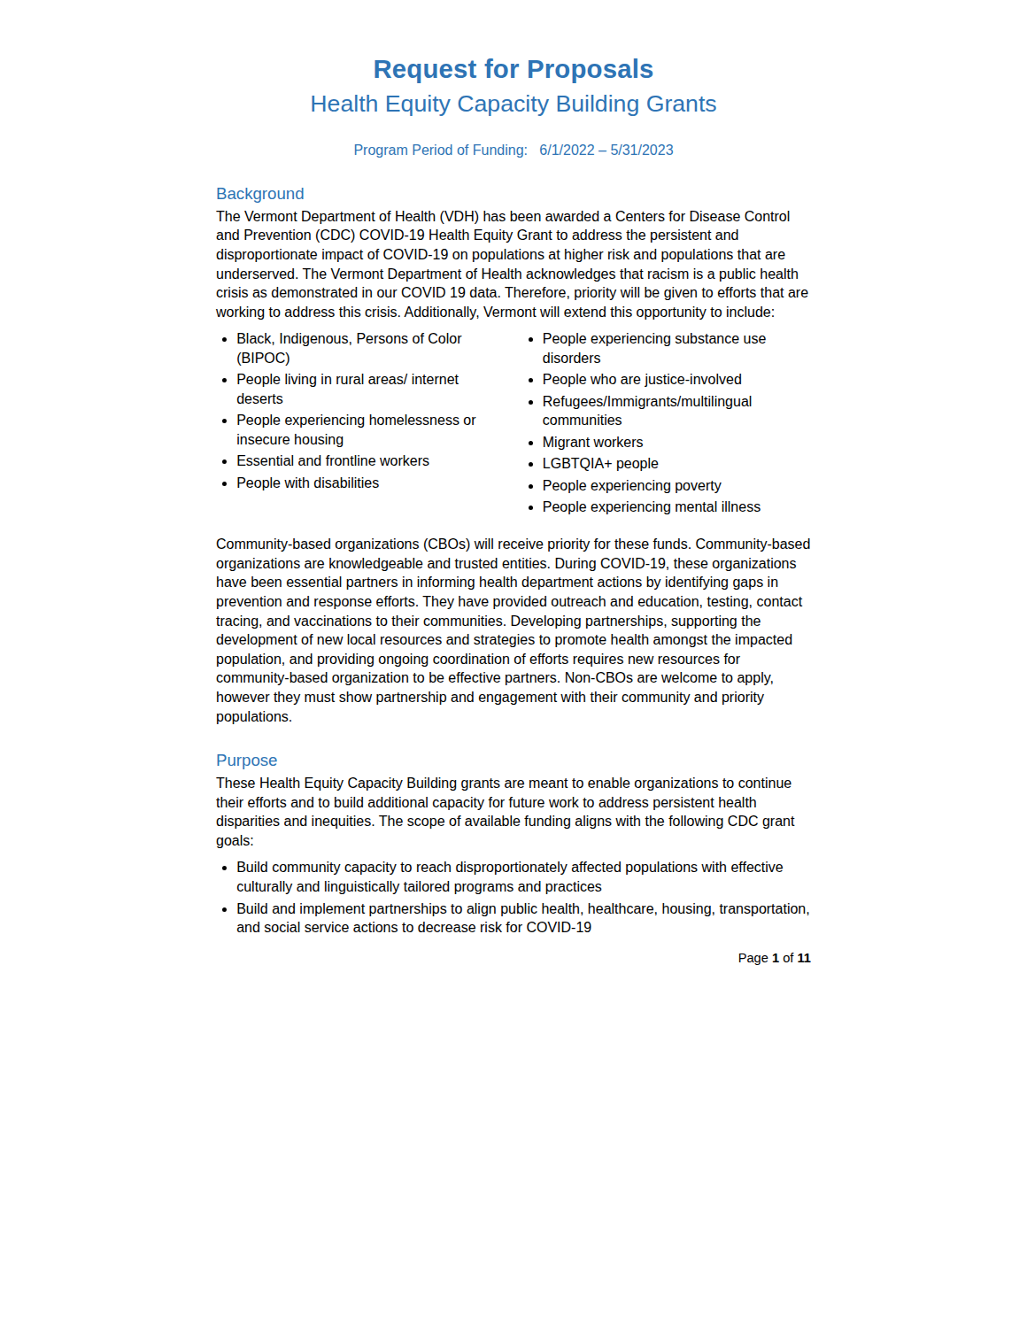Request for Proposals
Health Equity Capacity Building Grants
Program Period of Funding: 6/1/2022 – 5/31/2023
Background
The Vermont Department of Health (VDH) has been awarded a Centers for Disease Control and Prevention (CDC) COVID-19 Health Equity Grant to address the persistent and disproportionate impact of COVID-19 on populations at higher risk and populations that are underserved. The Vermont Department of Health acknowledges that racism is a public health crisis as demonstrated in our COVID 19 data. Therefore, priority will be given to efforts that are working to address this crisis. Additionally, Vermont will extend this opportunity to include:
Black, Indigenous, Persons of Color (BIPOC)
People living in rural areas/ internet deserts
People experiencing homelessness or insecure housing
Essential and frontline workers
People with disabilities
People experiencing substance use disorders
People who are justice-involved
Refugees/Immigrants/multilingual communities
Migrant workers
LGBTQIA+ people
People experiencing poverty
People experiencing mental illness
Community-based organizations (CBOs) will receive priority for these funds. Community-based organizations are knowledgeable and trusted entities. During COVID-19, these organizations have been essential partners in informing health department actions by identifying gaps in prevention and response efforts. They have provided outreach and education, testing, contact tracing, and vaccinations to their communities. Developing partnerships, supporting the development of new local resources and strategies to promote health amongst the impacted population, and providing ongoing coordination of efforts requires new resources for community-based organization to be effective partners. Non-CBOs are welcome to apply, however they must show partnership and engagement with their community and priority populations.
Purpose
These Health Equity Capacity Building grants are meant to enable organizations to continue their efforts and to build additional capacity for future work to address persistent health disparities and inequities. The scope of available funding aligns with the following CDC grant goals:
Build community capacity to reach disproportionately affected populations with effective culturally and linguistically tailored programs and practices
Build and implement partnerships to align public health, healthcare, housing, transportation, and social service actions to decrease risk for COVID-19
Page 1 of 11